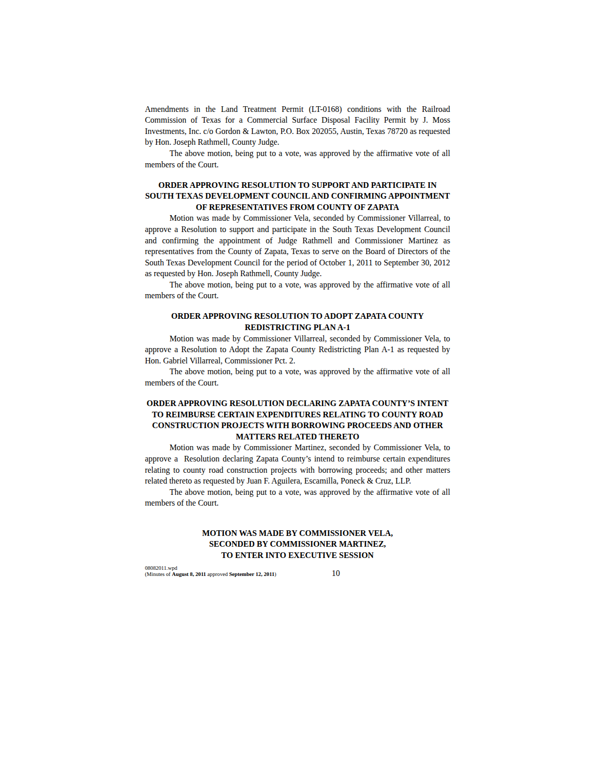Amendments in the Land Treatment Permit (LT-0168) conditions with the Railroad Commission of Texas for a Commercial Surface Disposal Facility Permit by J. Moss Investments, Inc. c/o Gordon & Lawton, P.O. Box 202055, Austin, Texas 78720 as requested by Hon. Joseph Rathmell, County Judge.
The above motion, being put to a vote, was approved by the affirmative vote of all members of the Court.
Order Approving Resolution to Support and Participate in South Texas Development Council and Confirming Appointment of Representatives from County of Zapata
Motion was made by Commissioner Vela, seconded by Commissioner Villarreal, to approve a Resolution to support and participate in the South Texas Development Council and confirming the appointment of Judge Rathmell and Commissioner Martinez as representatives from the County of Zapata, Texas to serve on the Board of Directors of the South Texas Development Council for the period of October 1, 2011 to September 30, 2012 as requested by Hon. Joseph Rathmell, County Judge.
The above motion, being put to a vote, was approved by the affirmative vote of all members of the Court.
Order Approving Resolution to Adopt Zapata County Redistricting Plan A-1
Motion was made by Commissioner Villarreal, seconded by Commissioner Vela, to approve a Resolution to Adopt the Zapata County Redistricting Plan A-1 as requested by Hon. Gabriel Villarreal, Commissioner Pct. 2.
The above motion, being put to a vote, was approved by the affirmative vote of all members of the Court.
Order Approving Resolution Declaring Zapata County’s Intent to Reimburse Certain Expenditures Relating to County Road Construction Projects with Borrowing Proceeds and Other Matters Related Thereto
Motion was made by Commissioner Martinez, seconded by Commissioner Vela, to approve a Resolution declaring Zapata County’s intend to reimburse certain expenditures relating to county road construction projects with borrowing proceeds; and other matters related thereto as requested by Juan F. Aguilera, Escamilla, Poneck & Cruz, LLP.
The above motion, being put to a vote, was approved by the affirmative vote of all members of the Court.
Motion was made by Commissioner Vela,
seconded by Commissioner Martinez,
to enter into Executive Session
08082011.wpd
(Minutes of August 8, 2011 approved September 12, 2011) 10